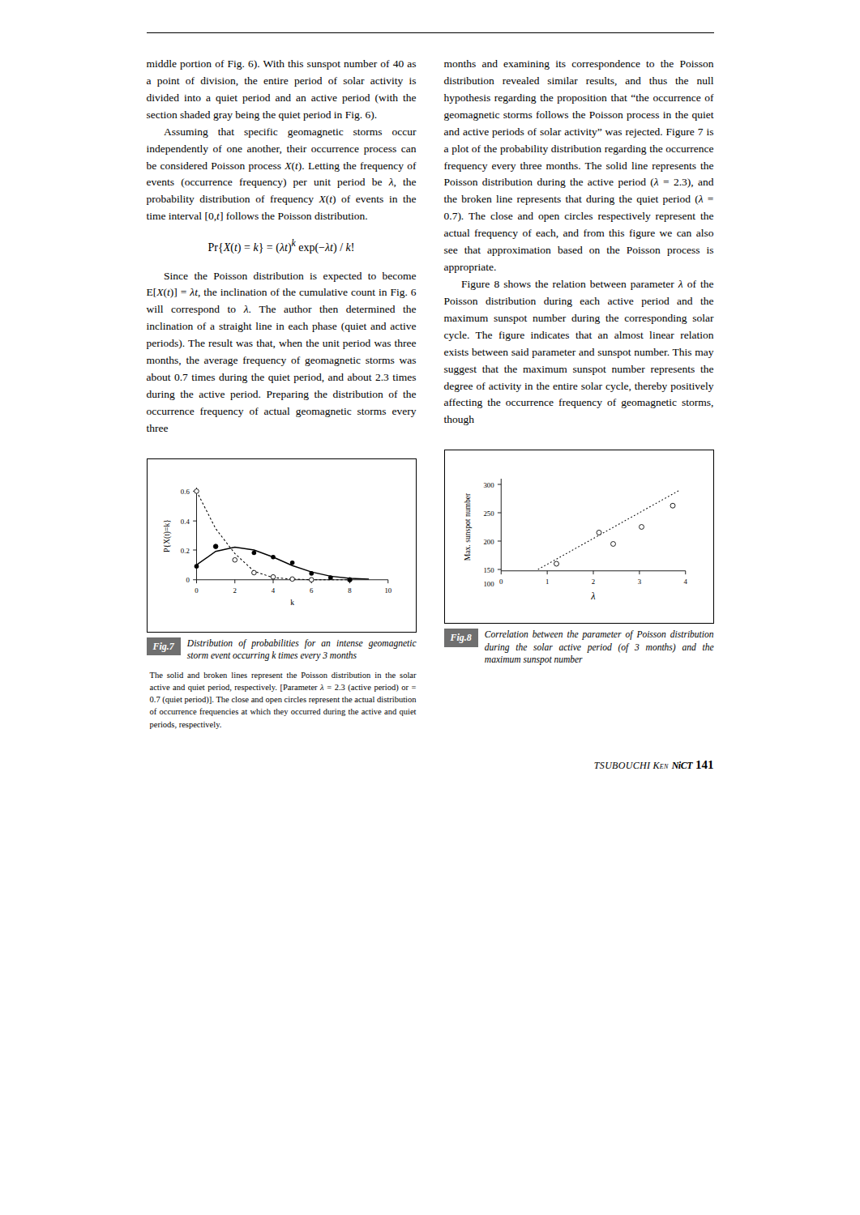middle portion of Fig. 6). With this sunspot number of 40 as a point of division, the entire period of solar activity is divided into a quiet period and an active period (with the section shaded gray being the quiet period in Fig. 6).
Assuming that specific geomagnetic storms occur independently of one another, their occurrence process can be considered Poisson process X(t). Letting the frequency of events (occurrence frequency) per unit period be λ, the probability distribution of frequency X(t) of events in the time interval [0,t] follows the Poisson distribution.
Pr{X(t) = k} = (λt)k exp(−λt) / k!
Since the Poisson distribution is expected to become E[X(t)] = λt, the inclination of the cumulative count in Fig. 6 will correspond to λ. The author then determined the inclination of a straight line in each phase (quiet and active periods). The result was that, when the unit period was three months, the average frequency of geomagnetic storms was about 0.7 times during the quiet period, and about 2.3 times during the active period. Preparing the distribution of the occurrence frequency of actual geomagnetic storms every three
0.6 0.4 0.2 0 0 2 4 6 8 10 k P{X(t)=k}
Fig.7 Distribution of probabilities for an intense geomagnetic storm event occurring k times every 3 months
The solid and broken lines represent the Poisson distribution in the solar active and quiet period, respectively. [Parameter λ = 2.3 (active period) or = 0.7 (quiet period)]. The close and open circles represent the actual distribution of occurrence frequencies at which they occurred during the active and quiet periods, respectively.
months and examining its correspondence to the Poisson distribution revealed similar results, and thus the null hypothesis regarding the proposition that “the occurrence of geomagnetic storms follows the Poisson process in the quiet and active periods of solar activity” was rejected. Figure 7 is a plot of the probability distribution regarding the occurrence frequency every three months. The solid line represents the Poisson distribution during the active period (λ = 2.3), and the broken line represents that during the quiet period (λ = 0.7). The close and open circles respectively represent the actual frequency of each, and from this figure we can also see that approximation based on the Poisson process is appropriate.
Figure 8 shows the relation between parameter λ of the Poisson distribution during each active period and the maximum sunspot number during the corresponding solar cycle. The figure indicates that an almost linear relation exists between said parameter and sunspot number. This may suggest that the maximum sunspot number represents the degree of activity in the entire solar cycle, thereby positively affecting the occurrence frequency of geomagnetic storms, though
300 250 200 150 100 0 1 2 3 4 λ Max. sunspot number
Fig.8 Correlation between the parameter of Poisson distribution during the solar active period (of 3 months) and the maximum sunspot number
TSUBOUCHI Ken NiCT 141